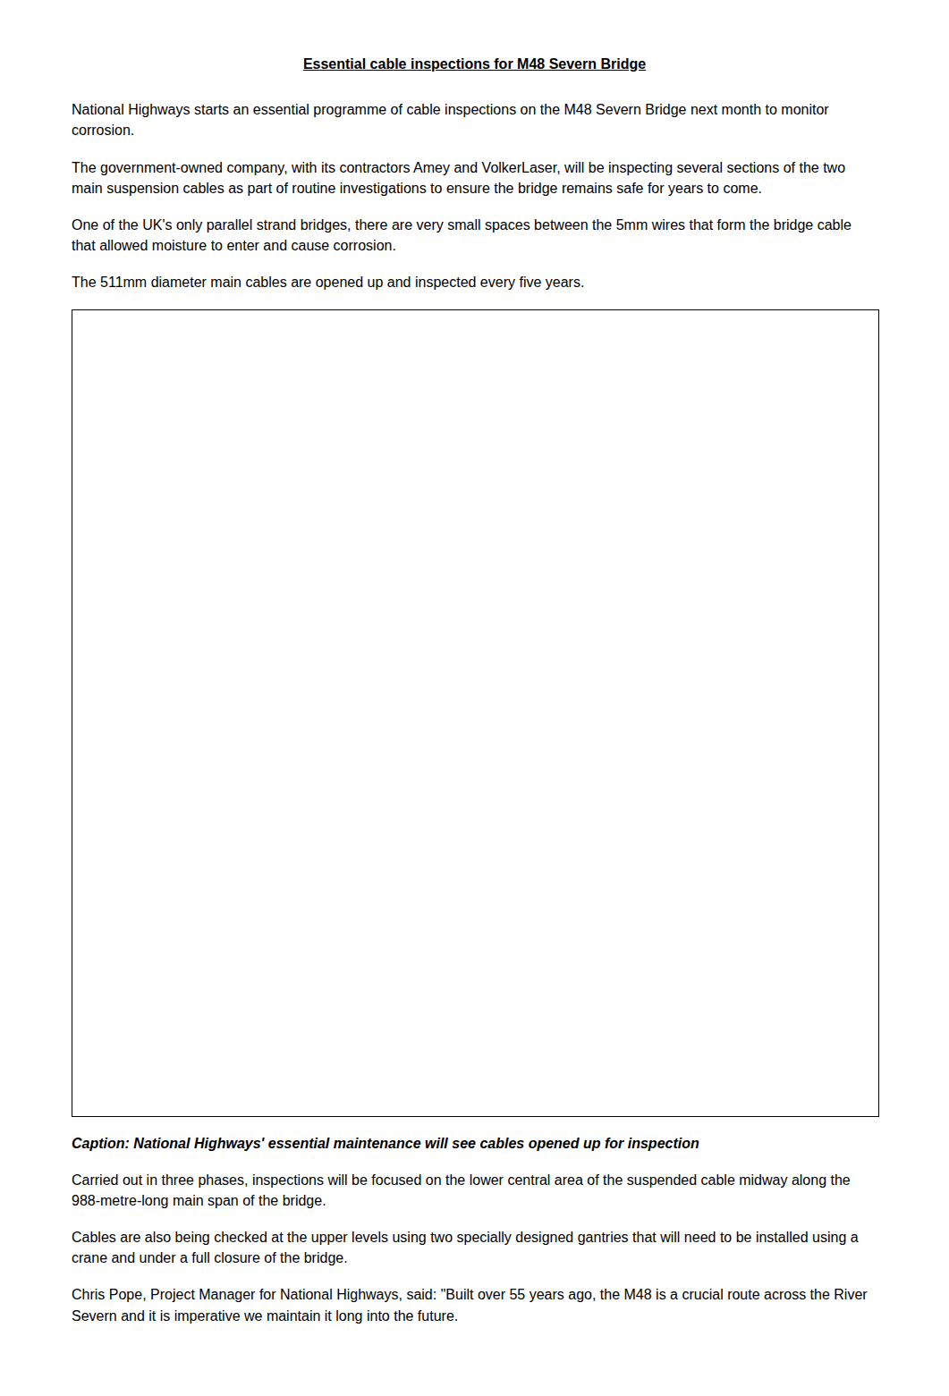Essential cable inspections for M48 Severn Bridge
National Highways starts an essential programme of cable inspections on the M48 Severn Bridge next month to monitor corrosion.
The government-owned company, with its contractors Amey and VolkerLaser, will be inspecting several sections of the two main suspension cables as part of routine investigations to ensure the bridge remains safe for years to come.
One of the UK's only parallel strand bridges, there are very small spaces between the 5mm wires that form the bridge cable that allowed moisture to enter and cause corrosion.
The 511mm diameter main cables are opened up and inspected every five years.
Caption: National Highways' essential maintenance will see cables opened up for inspection
Carried out in three phases, inspections will be focused on the lower central area of the suspended cable midway along the 988-metre-long main span of the bridge.
Cables are also being checked at the upper levels using two specially designed gantries that will need to be installed using a crane and under a full closure of the bridge.
Chris Pope, Project Manager for National Highways, said: "Built over 55 years ago, the M48 is a crucial route across the River Severn and it is imperative we maintain it long into the future.